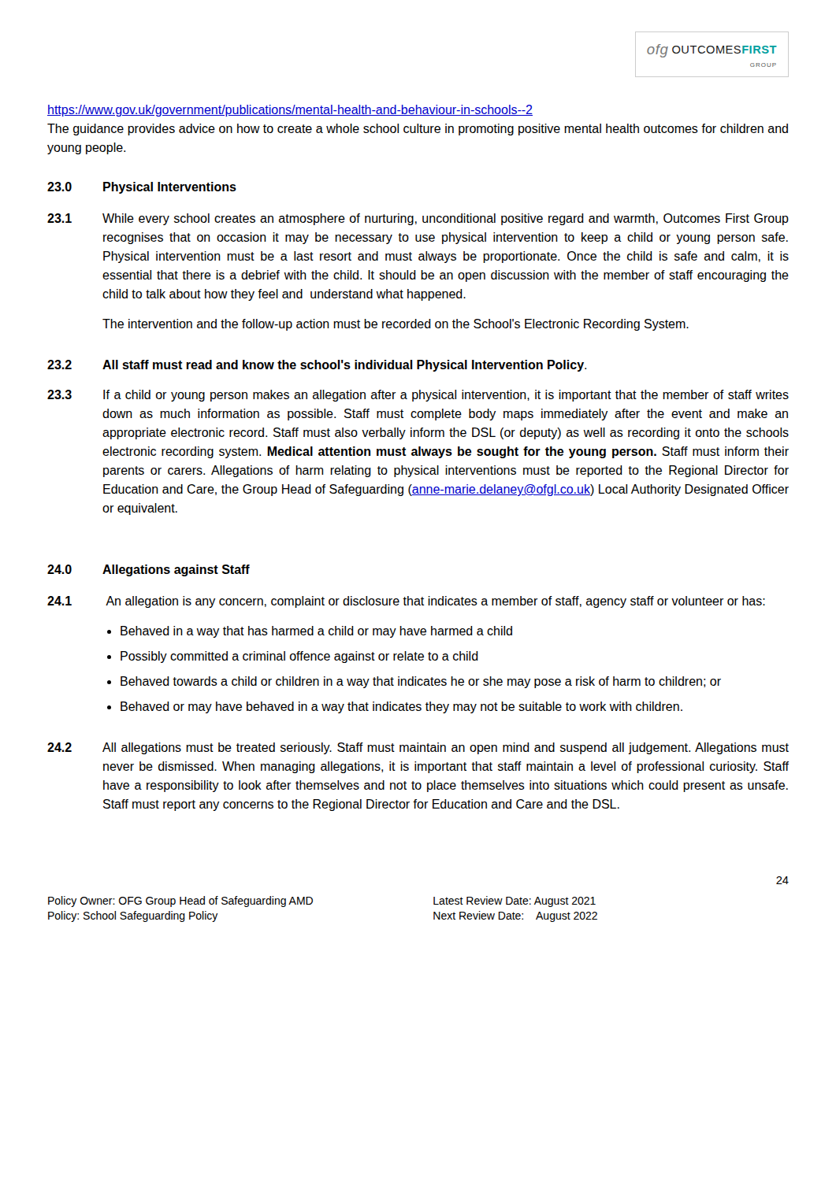ofg OUTCOMES FIRST GROUP
https://www.gov.uk/government/publications/mental-health-and-behaviour-in-schools--2
The guidance provides advice on how to create a whole school culture in promoting positive mental health outcomes for children and young people.
23.0
Physical Interventions
23.1
While every school creates an atmosphere of nurturing, unconditional positive regard and warmth, Outcomes First Group recognises that on occasion it may be necessary to use physical intervention to keep a child or young person safe. Physical intervention must be a last resort and must always be proportionate. Once the child is safe and calm, it is essential that there is a debrief with the child. It should be an open discussion with the member of staff encouraging the child to talk about how they feel and understand what happened.
The intervention and the follow-up action must be recorded on the School's Electronic Recording System.
23.2
All staff must read and know the school's individual Physical Intervention Policy.
23.3
If a child or young person makes an allegation after a physical intervention, it is important that the member of staff writes down as much information as possible. Staff must complete body maps immediately after the event and make an appropriate electronic record. Staff must also verbally inform the DSL (or deputy) as well as recording it onto the schools electronic recording system. Medical attention must always be sought for the young person. Staff must inform their parents or carers. Allegations of harm relating to physical interventions must be reported to the Regional Director for Education and Care, the Group Head of Safeguarding (anne-marie.delaney@ofgl.co.uk) Local Authority Designated Officer or equivalent.
24.0
Allegations against Staff
24.1
An allegation is any concern, complaint or disclosure that indicates a member of staff, agency staff or volunteer or has:
Behaved in a way that has harmed a child or may have harmed a child
Possibly committed a criminal offence against or relate to a child
Behaved towards a child or children in a way that indicates he or she may pose a risk of harm to children; or
Behaved or may have behaved in a way that indicates they may not be suitable to work with children.
24.2
All allegations must be treated seriously. Staff must maintain an open mind and suspend all judgement. Allegations must never be dismissed. When managing allegations, it is important that staff maintain a level of professional curiosity. Staff have a responsibility to look after themselves and not to place themselves into situations which could present as unsafe. Staff must report any concerns to the Regional Director for Education and Care and the DSL.
24
| Policy Owner: OFG Group Head of Safeguarding AMD | Latest Review Date: August 2021 |
| Policy: School Safeguarding Policy | Next Review Date: August 2022 |